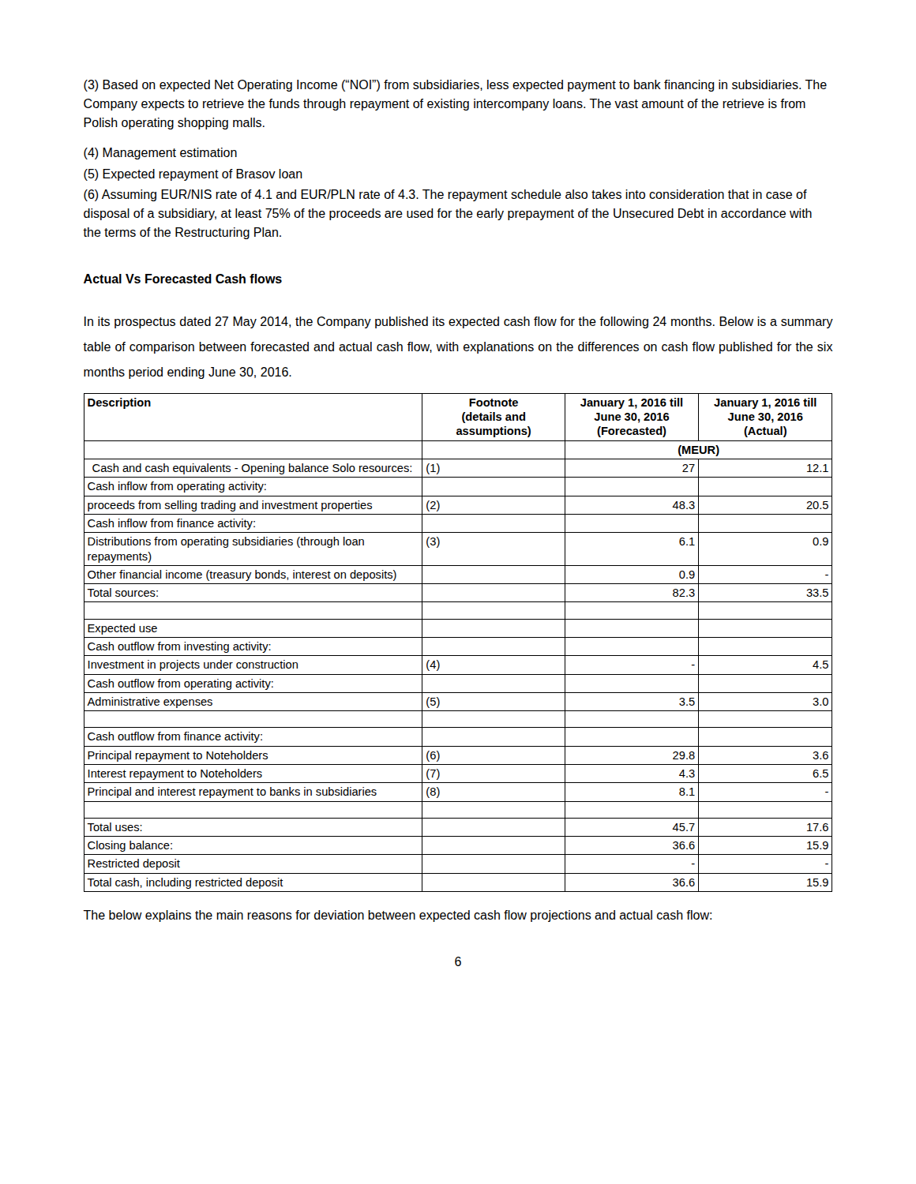(3) Based on expected Net Operating Income (“NOI”) from subsidiaries, less expected payment to bank financing in subsidiaries. The Company expects to retrieve the funds through repayment of existing intercompany loans. The vast amount of the retrieve is from Polish operating shopping malls.
(4) Management estimation
(5) Expected repayment of Brasov loan
(6) Assuming EUR/NIS rate of 4.1 and EUR/PLN rate of 4.3. The repayment schedule also takes into consideration that in case of disposal of a subsidiary, at least 75% of the proceeds are used for the early prepayment of the Unsecured Debt in accordance with the terms of the Restructuring Plan.
Actual Vs Forecasted Cash flows
In its prospectus dated 27 May 2014, the Company published its expected cash flow for the following 24 months. Below is a summary table of comparison between forecasted and actual cash flow, with explanations on the differences on cash flow published for the six months period ending June 30, 2016.
| Description | Footnote (details and assumptions) | January 1, 2016 till June 30, 2016 (Forecasted) | January 1, 2016 till June 30, 2016 (Actual) |
| --- | --- | --- | --- |
| | | (MEUR) |
| Cash and cash equivalents - Opening balance Solo resources: | (1) | 27 | 12.1 |
| Cash inflow from operating activity: | | | |
| proceeds from selling trading and investment properties | (2) | 48.3 | 20.5 |
| Cash inflow from finance activity: | | | |
| Distributions from operating subsidiaries (through loan repayments) | (3) | 6.1 | 0.9 |
| Other financial income (treasury bonds, interest on deposits) | | 0.9 | - |
| Total sources: | | 82.3 | 33.5 |
| Expected use | | | |
| Cash outflow from investing activity: | | | |
| Investment in projects under construction | (4) | - | 4.5 |
| Cash outflow from operating activity: | | | |
| Administrative expenses | (5) | 3.5 | 3.0 |
| Cash outflow from finance activity: | | | |
| Principal repayment to Noteholders | (6) | 29.8 | 3.6 |
| Interest repayment to Noteholders | (7) | 4.3 | 6.5 |
| Principal and interest repayment to banks in subsidiaries | (8) | 8.1 | - |
| Total uses: | | 45.7 | 17.6 |
| Closing balance: | | 36.6 | 15.9 |
| Restricted deposit | | - | - |
| Total cash, including restricted deposit | | 36.6 | 15.9 |
The below explains the main reasons for deviation between expected cash flow projections and actual cash flow:
6